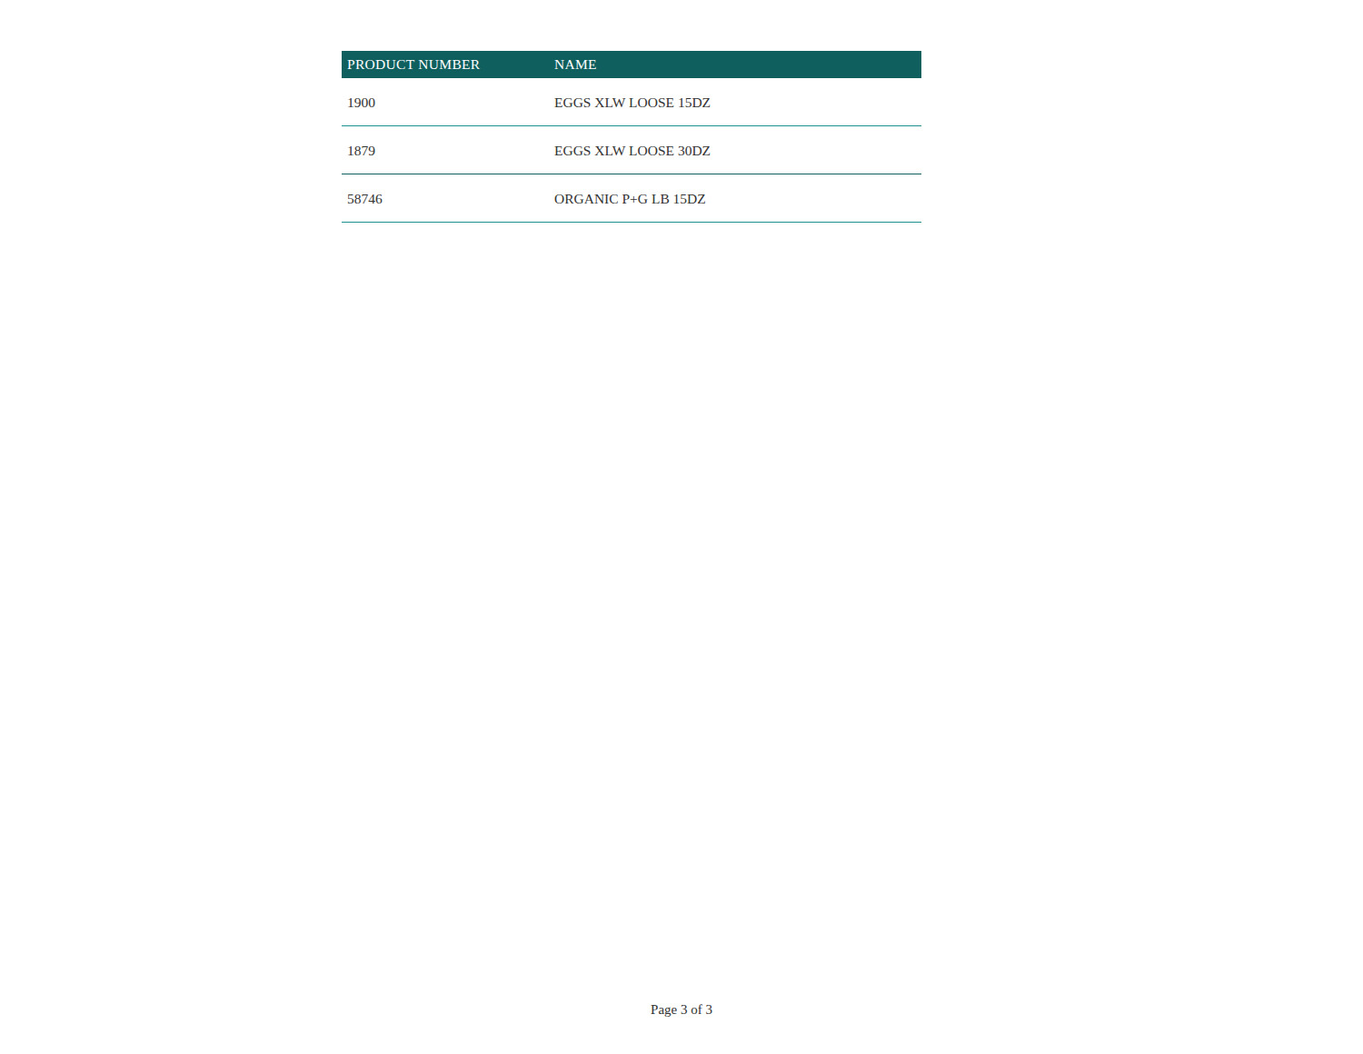| PRODUCT NUMBER | NAME |
| --- | --- |
| 1900 | EGGS XLW LOOSE 15DZ |
| 1879 | EGGS XLW LOOSE 30DZ |
| 58746 | ORGANIC P+G LB 15DZ |
Page 3 of 3